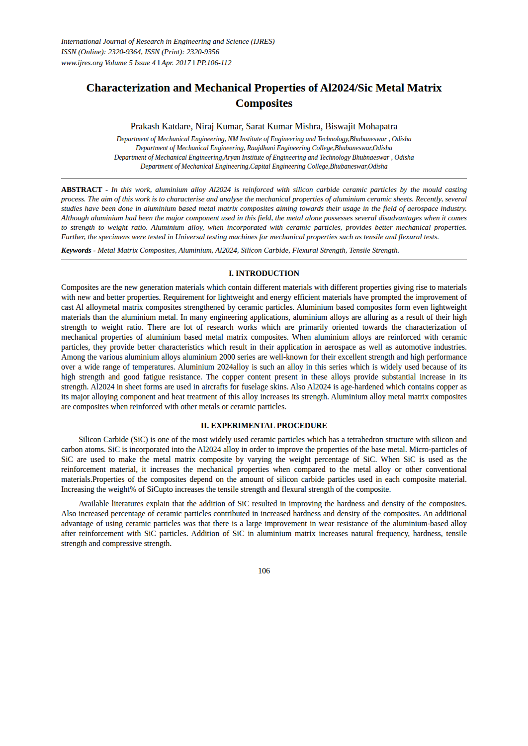International Journal of Research in Engineering and Science (IJRES)
ISSN (Online): 2320-9364, ISSN (Print): 2320-9356
www.ijres.org Volume 5 Issue 4 ǁ Apr. 2017 ǁ PP.106-112
Characterization and Mechanical Properties of Al2024/Sic Metal Matrix Composites
Prakash Katdare, Niraj Kumar, Sarat Kumar Mishra, Biswajit Mohapatra
Department of Mechanical Engineering, NM Institute of Engineering and Technology,Bhubaneswar , Odisha
Department of Mechanical Engineering, Raajdhani Engineering College,Bhubaneswar,Odisha
Department of Mechanical Engineering,Aryan Institute of Engineering and Technology Bhubnaeswar , Odisha
Department of Mechanical Engineering,Capital Engineering College,Bhubaneswar,Odisha
ABSTRACT - In this work, aluminium alloy Al2024 is reinforced with silicon carbide ceramic particles by the mould casting process. The aim of this work is to characterise and analyse the mechanical properties of aluminium ceramic sheets. Recently, several studies have been done in aluminium based metal matrix composites aiming towards their usage in the field of aerospace industry. Although aluminium had been the major component used in this field, the metal alone possesses several disadvantages when it comes to strength to weight ratio. Aluminium alloy, when incorporated with ceramic particles, provides better mechanical properties. Further, the specimens were tested in Universal testing machines for mechanical properties such as tensile and flexural tests.
Keywords - Metal Matrix Composites, Aluminium, Al2024, Silicon Carbide, Flexural Strength, Tensile Strength.
I. Introduction
Composites are the new generation materials which contain different materials with different properties giving rise to materials with new and better properties. Requirement for lightweight and energy efficient materials have prompted the improvement of cast Al alloymetal matrix composites strengthened by ceramic particles. Aluminium based composites form even lightweight materials than the aluminium metal. In many engineering applications, aluminium alloys are alluring as a result of their high strength to weight ratio. There are lot of research works which are primarily oriented towards the characterization of mechanical properties of aluminium based metal matrix composites. When aluminium alloys are reinforced with ceramic particles, they provide better characteristics which result in their application in aerospace as well as automotive industries. Among the various aluminium alloys aluminium 2000 series are well-known for their excellent strength and high performance over a wide range of temperatures. Aluminium 2024alloy is such an alloy in this series which is widely used because of its high strength and good fatigue resistance. The copper content present in these alloys provide substantial increase in its strength. Al2024 in sheet forms are used in aircrafts for fuselage skins. Also Al2024 is age-hardened which contains copper as its major alloying component and heat treatment of this alloy increases its strength. Aluminium alloy metal matrix composites are composites when reinforced with other metals or ceramic particles.
II. Experimental Procedure
Silicon Carbide (SiC) is one of the most widely used ceramic particles which has a tetrahedron structure with silicon and carbon atoms. SiC is incorporated into the Al2024 alloy in order to improve the properties of the base metal. Micro-particles of SiC are used to make the metal matrix composite by varying the weight percentage of SiC. When SiC is used as the reinforcement material, it increases the mechanical properties when compared to the metal alloy or other conventional materials.Properties of the composites depend on the amount of silicon carbide particles used in each composite material. Increasing the weight% of SiCupto increases the tensile strength and flexural strength of the composite.
Available literatures explain that the addition of SiC resulted in improving the hardness and density of the composites. Also increased percentage of ceramic particles contributed in increased hardness and density of the composites. An additional advantage of using ceramic particles was that there is a large improvement in wear resistance of the aluminium-based alloy after reinforcement with SiC particles. Addition of SiC in aluminium matrix increases natural frequency, hardness, tensile strength and compressive strength.
106